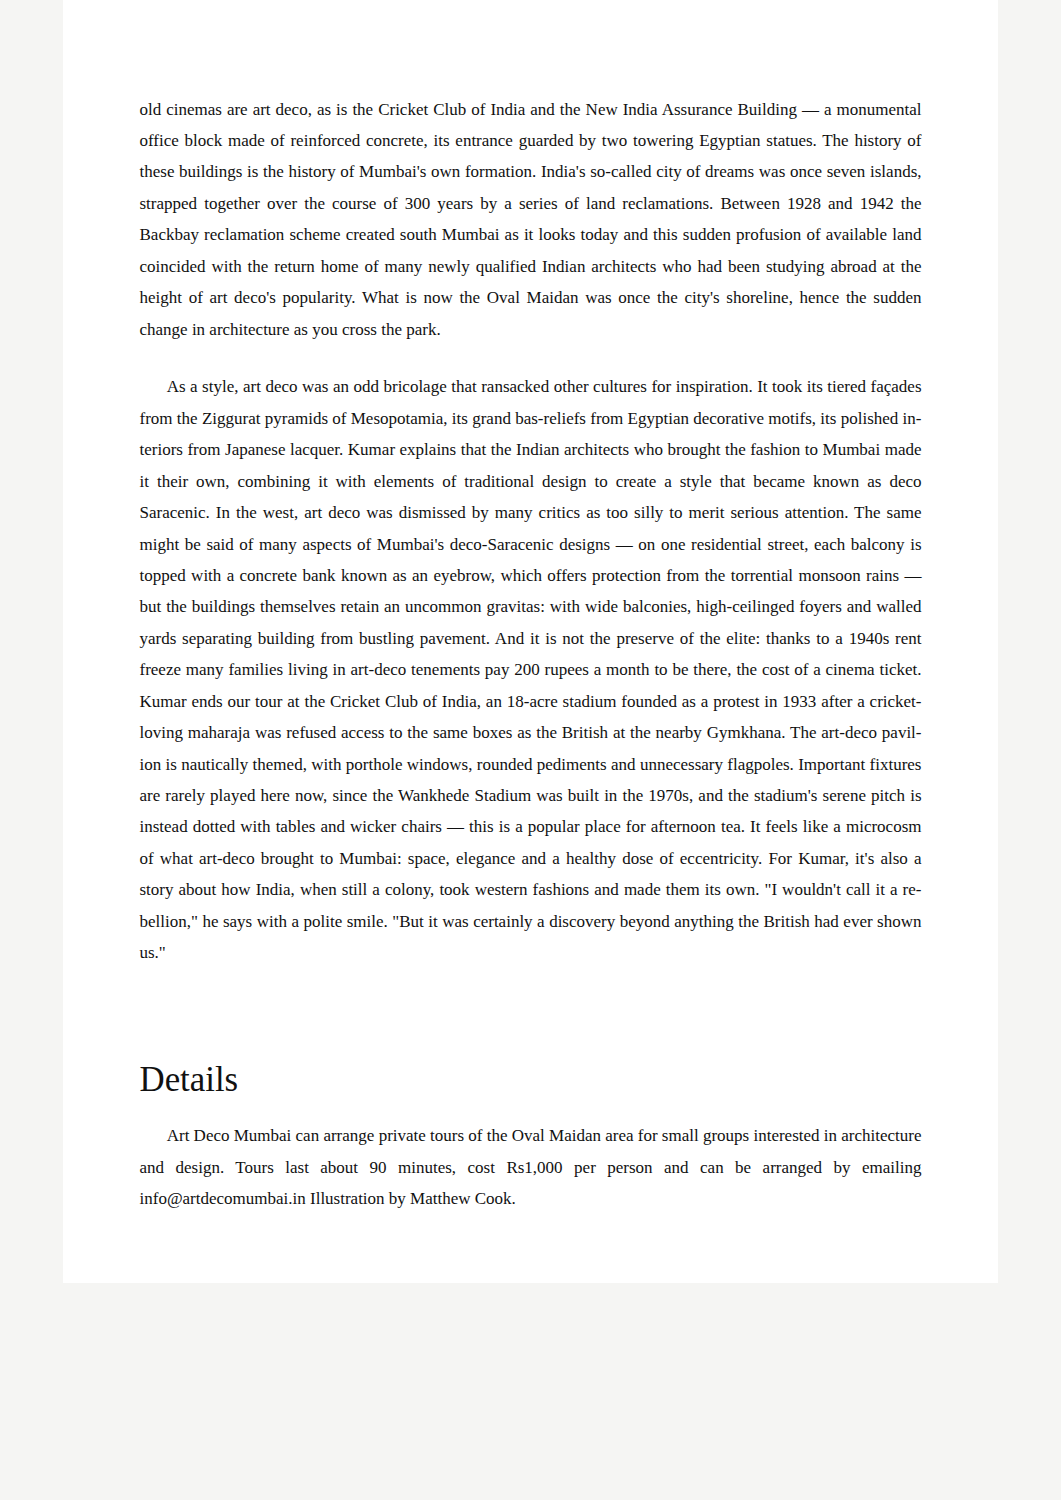old cinemas are art deco, as is the Cricket Club of India and the New India Assurance Building — a monumental office block made of reinforced concrete, its entrance guarded by two towering Egyptian statues. The history of these buildings is the history of Mumbai's own formation. India's so-called city of dreams was once seven islands, strapped together over the course of 300 years by a series of land reclamations. Between 1928 and 1942 the Backbay reclamation scheme created south Mumbai as it looks today and this sudden profusion of available land coincided with the return home of many newly qualified Indian architects who had been studying abroad at the height of art deco's popularity. What is now the Oval Maidan was once the city's shoreline, hence the sudden change in architecture as you cross the park.
As a style, art deco was an odd bricolage that ransacked other cultures for inspiration. It took its tiered façades from the Ziggurat pyramids of Mesopotamia, its grand bas-reliefs from Egyptian decorative motifs, its polished interiors from Japanese lacquer. Kumar explains that the Indian architects who brought the fashion to Mumbai made it their own, combining it with elements of traditional design to create a style that became known as deco Saracenic. In the west, art deco was dismissed by many critics as too silly to merit serious attention. The same might be said of many aspects of Mumbai's deco-Saracenic designs — on one residential street, each balcony is topped with a concrete bank known as an eyebrow, which offers protection from the torrential monsoon rains — but the buildings themselves retain an uncommon gravitas: with wide balconies, high-ceilinged foyers and walled yards separating building from bustling pavement. And it is not the preserve of the elite: thanks to a 1940s rent freeze many families living in art-deco tenements pay 200 rupees a month to be there, the cost of a cinema ticket. Kumar ends our tour at the Cricket Club of India, an 18-acre stadium founded as a protest in 1933 after a cricket-loving maharaja was refused access to the same boxes as the British at the nearby Gymkhana. The art-deco pavilion is nautically themed, with porthole windows, rounded pediments and unnecessary flagpoles. Important fixtures are rarely played here now, since the Wankhede Stadium was built in the 1970s, and the stadium's serene pitch is instead dotted with tables and wicker chairs — this is a popular place for afternoon tea. It feels like a microcosm of what art-deco brought to Mumbai: space, elegance and a healthy dose of eccentricity. For Kumar, it's also a story about how India, when still a colony, took western fashions and made them its own. "I wouldn't call it a rebellion," he says with a polite smile. "But it was certainly a discovery beyond anything the British had ever shown us."
Details
Art Deco Mumbai can arrange private tours of the Oval Maidan area for small groups interested in architecture and design. Tours last about 90 minutes, cost Rs1,000 per person and can be arranged by emailing info@artdecomumbai.in Illustration by Matthew Cook.